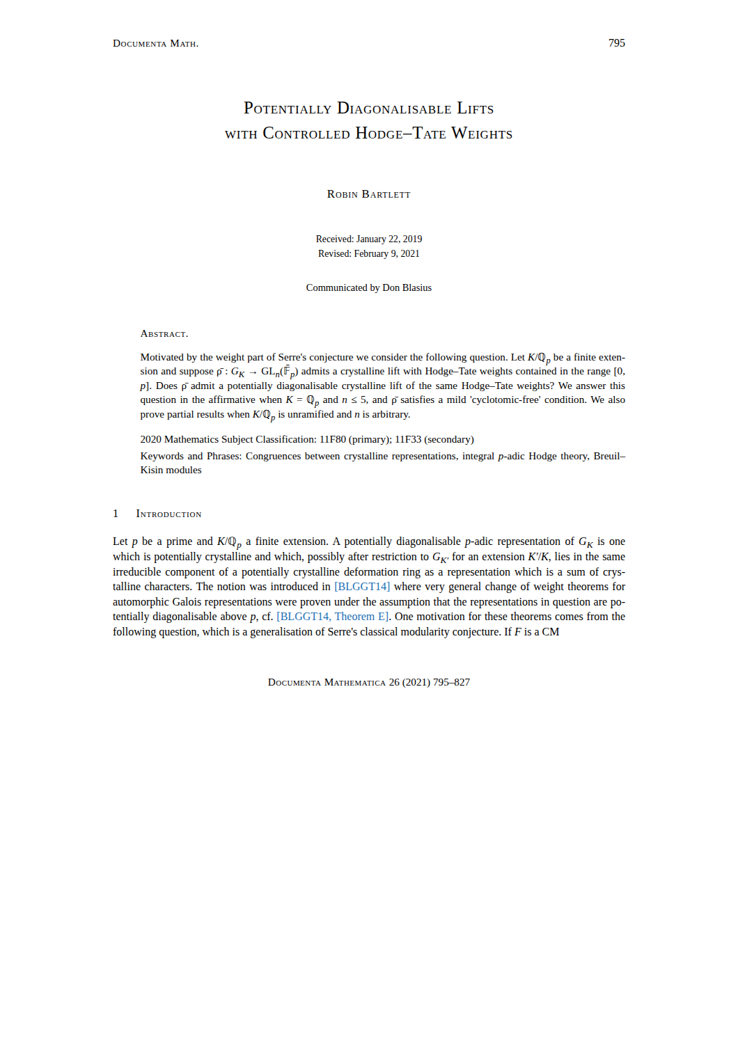Documenta Math. 795
Potentially Diagonalisable Lifts
with Controlled Hodge–Tate Weights
Robin Bartlett
Received: January 22, 2019
Revised: February 9, 2021
Communicated by Don Blasius
Abstract.
Motivated by the weight part of Serre's conjecture we consider the following question. Let K/ℚp be a finite extension and suppose ρ̄ : GK → GLn(𝔽̄p) admits a crystalline lift with Hodge–Tate weights contained in the range [0, p]. Does ρ̄ admit a potentially diagonalisable crystalline lift of the same Hodge–Tate weights? We answer this question in the affirmative when K = ℚp and n ≤ 5, and ρ̄ satisfies a mild 'cyclotomic-free' condition. We also prove partial results when K/ℚp is unramified and n is arbitrary.
2020 Mathematics Subject Classification: 11F80 (primary); 11F33 (secondary)
Keywords and Phrases: Congruences between crystalline representations, integral p-adic Hodge theory, Breuil–Kisin modules
1 Introduction
Let p be a prime and K/ℚp a finite extension. A potentially diagonalisable p-adic representation of GK is one which is potentially crystalline and which, possibly after restriction to GK′ for an extension K′/K, lies in the same irreducible component of a potentially crystalline deformation ring as a representation which is a sum of crystalline characters. The notion was introduced in [BLGGT14] where very general change of weight theorems for automorphic Galois representations were proven under the assumption that the representations in question are potentially diagonalisable above p, cf. [BLGGT14, Theorem E]. One motivation for these theorems comes from the following question, which is a generalisation of Serre's classical modularity conjecture. If F is a CM
Documenta Mathematica 26 (2021) 795–827